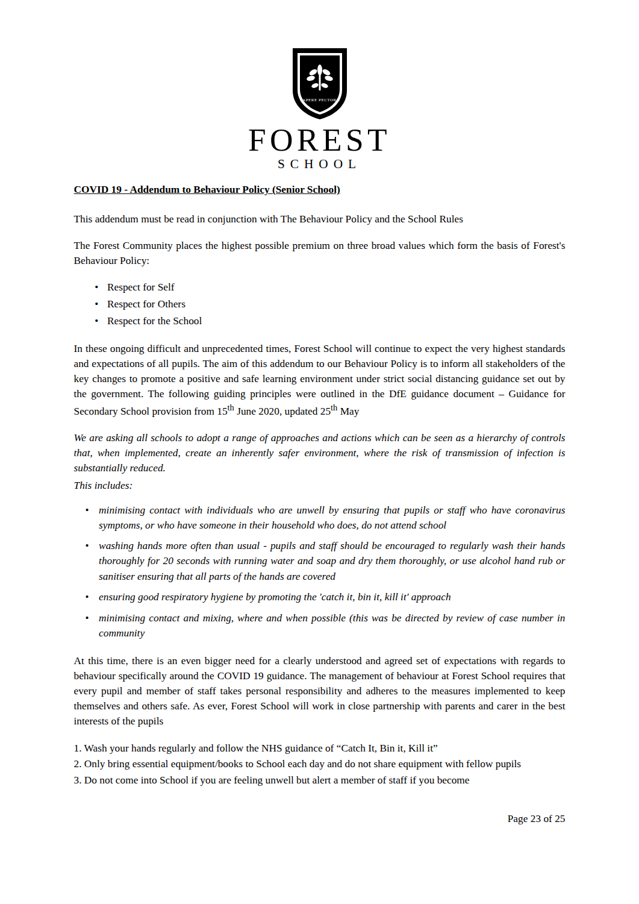SAPERE PECTORA
FOREST SCHOOL
COVID 19 - Addendum to Behaviour Policy (Senior School)
This addendum must be read in conjunction with The Behaviour Policy and the School Rules
The Forest Community places the highest possible premium on three broad values which form the basis of Forest's Behaviour Policy:
Respect for Self
Respect for Others
Respect for the School
In these ongoing difficult and unprecedented times, Forest School will continue to expect the very highest standards and expectations of all pupils. The aim of this addendum to our Behaviour Policy is to inform all stakeholders of the key changes to promote a positive and safe learning environment under strict social distancing guidance set out by the government. The following guiding principles were outlined in the DfE guidance document – Guidance for Secondary School provision from 15th June 2020, updated 25th May
We are asking all schools to adopt a range of approaches and actions which can be seen as a hierarchy of controls that, when implemented, create an inherently safer environment, where the risk of transmission of infection is substantially reduced.
This includes:
minimising contact with individuals who are unwell by ensuring that pupils or staff who have coronavirus symptoms, or who have someone in their household who does, do not attend school
washing hands more often than usual - pupils and staff should be encouraged to regularly wash their hands thoroughly for 20 seconds with running water and soap and dry them thoroughly, or use alcohol hand rub or sanitiser ensuring that all parts of the hands are covered
ensuring good respiratory hygiene by promoting the 'catch it, bin it, kill it' approach
minimising contact and mixing, where and when possible (this was be directed by review of case number in community
At this time, there is an even bigger need for a clearly understood and agreed set of expectations with regards to behaviour specifically around the COVID 19 guidance. The management of behaviour at Forest School requires that every pupil and member of staff takes personal responsibility and adheres to the measures implemented to keep themselves and others safe. As ever, Forest School will work in close partnership with parents and carer in the best interests of the pupils
Wash your hands regularly and follow the NHS guidance of “Catch It, Bin it, Kill it”
Only bring essential equipment/books to School each day and do not share equipment with fellow pupils
Do not come into School if you are feeling unwell but alert a member of staff if you become
Page 23 of 25